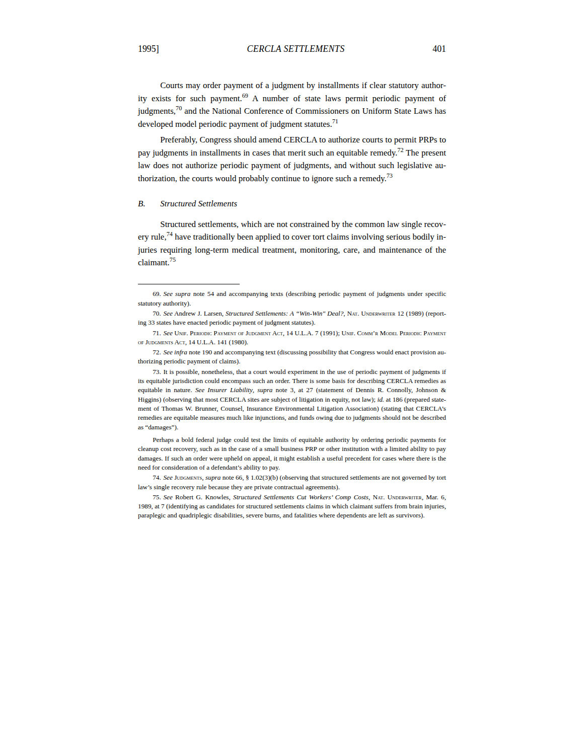1995] CERCLA SETTLEMENTS 401
Courts may order payment of a judgment by installments if clear statutory authority exists for such payment.69 A number of state laws permit periodic payment of judgments,70 and the National Conference of Commissioners on Uniform State Laws has developed model periodic payment of judgment statutes.71
Preferably, Congress should amend CERCLA to authorize courts to permit PRPs to pay judgments in installments in cases that merit such an equitable remedy.72 The present law does not authorize periodic payment of judgments, and without such legislative authorization, the courts would probably continue to ignore such a remedy.73
B. Structured Settlements
Structured settlements, which are not constrained by the common law single recovery rule,74 have traditionally been applied to cover tort claims involving serious bodily injuries requiring long-term medical treatment, monitoring, care, and maintenance of the claimant.75
69. See supra note 54 and accompanying texts (describing periodic payment of judgments under specific statutory authority).
70. See Andrew J. Larsen, Structured Settlements: A “Win-Win" Deal?, Nat. Underwriter 12 (1989) (reporting 33 states have enacted periodic payment of judgment statutes).
71. See Unif. Periodic Payment of Judgment Act, 14 U.L.A. 7 (1991); Unif. Comm’r Model Periodic Payment of Judgments Act, 14 U.L.A. 141 (1980).
72. See infra note 190 and accompanying text (discussing possibility that Congress would enact provision authorizing periodic payment of claims).
73. It is possible, nonetheless, that a court would experiment in the use of periodic payment of judgments if its equitable jurisdiction could encompass such an order. There is some basis for describing CERCLA remedies as equitable in nature. See Insurer Liability, supra note 3, at 27 (statement of Dennis R. Connolly, Johnson & Higgins) (observing that most CERCLA sites are subject of litigation in equity, not law); id. at 186 (prepared statement of Thomas W. Brunner, Counsel, Insurance Environmental Litigation Association) (stating that CERCLA’s remedies are equitable measures much like injunctions, and funds owing due to judgments should not be described as “damages”).
Perhaps a bold federal judge could test the limits of equitable authority by ordering periodic payments for cleanup cost recovery, such as in the case of a small business PRP or other institution with a limited ability to pay damages. If such an order were upheld on appeal, it might establish a useful precedent for cases where there is the need for consideration of a defendant’s ability to pay.
74. See Judgments, supra note 66, § 1.02(3)(b) (observing that structured settlements are not governed by tort law’s single recovery rule because they are private contractual agreements).
75. See Robert G. Knowles, Structured Settlements Cut Workers’ Comp Costs, Nat. Underwriter, Mar. 6, 1989, at 7 (identifying as candidates for structured settlements claims in which claimant suffers from brain injuries, paraplegic and quadriplegic disabilities, severe burns, and fatalities where dependents are left as survivors).